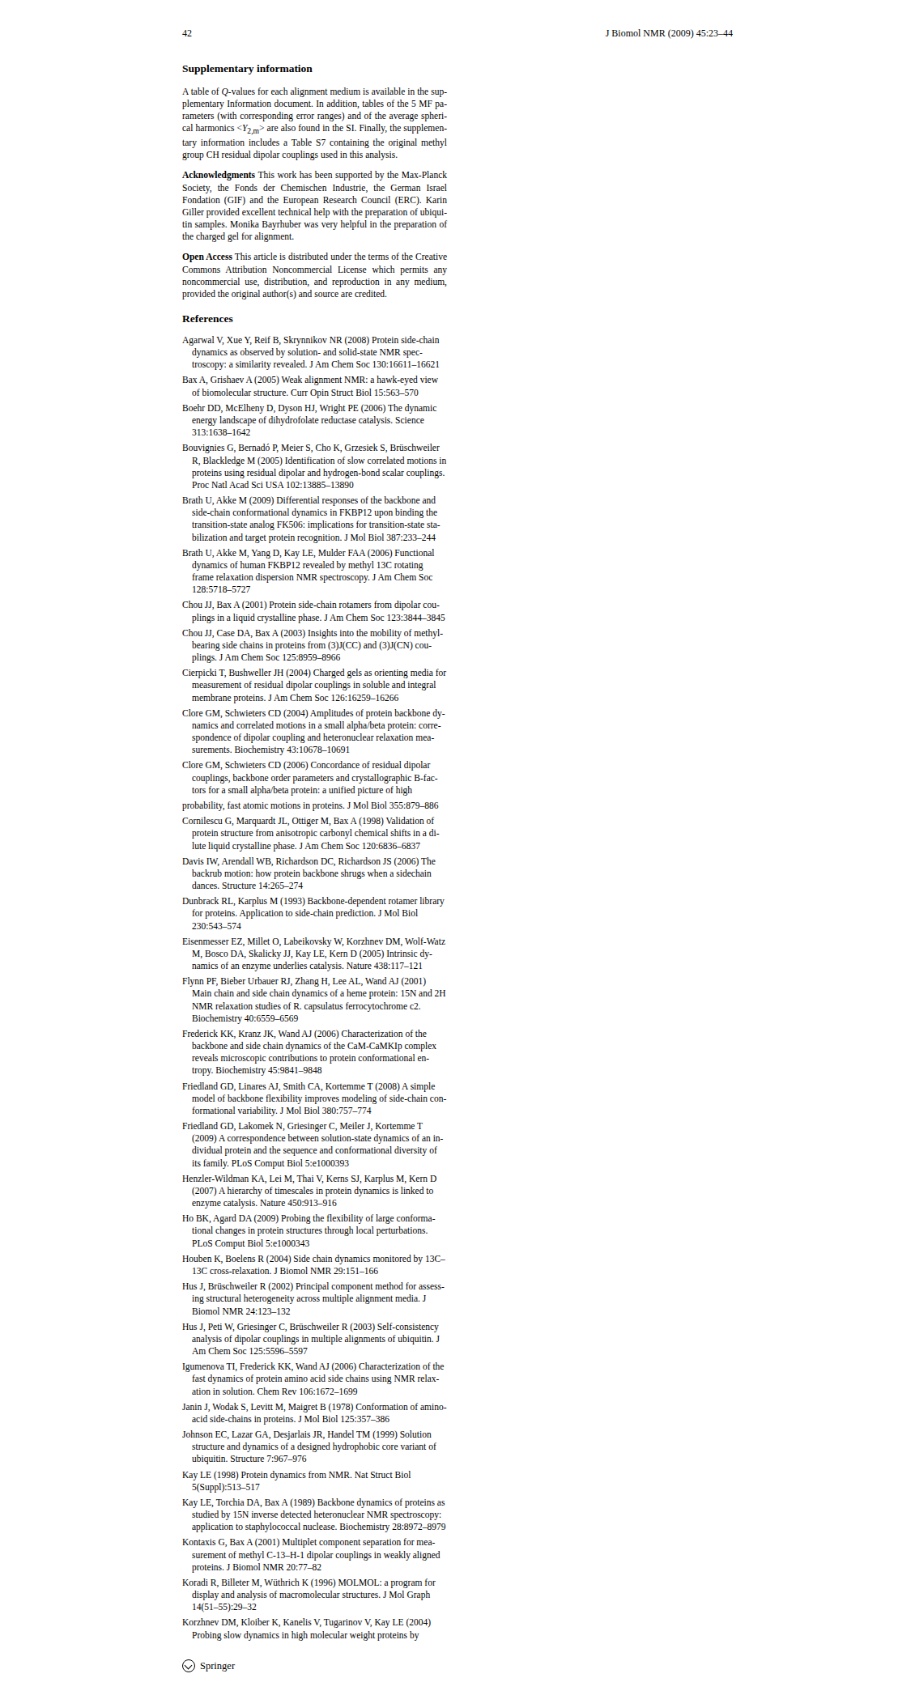42 J Biomol NMR (2009) 45:23–44
Supplementary information
A table of Q-values for each alignment medium is available in the supplementary Information document. In addition, tables of the 5 MF parameters (with corresponding error ranges) and of the average spherical harmonics <Y2,m> are also found in the SI. Finally, the supplementary information includes a Table S7 containing the original methyl group CH residual dipolar couplings used in this analysis.
Acknowledgments This work has been supported by the Max-Planck Society, the Fonds der Chemischen Industrie, the German Israel Fondation (GIF) and the European Research Council (ERC). Karin Giller provided excellent technical help with the preparation of ubiquitin samples. Monika Bayrhuber was very helpful in the preparation of the charged gel for alignment.
Open Access This article is distributed under the terms of the Creative Commons Attribution Noncommercial License which permits any noncommercial use, distribution, and reproduction in any medium, provided the original author(s) and source are credited.
References
Agarwal V, Xue Y, Reif B, Skrynnikov NR (2008) Protein side-chain dynamics as observed by solution- and solid-state NMR spectroscopy: a similarity revealed. J Am Chem Soc 130:16611–16621
Bax A, Grishaev A (2005) Weak alignment NMR: a hawk-eyed view of biomolecular structure. Curr Opin Struct Biol 15:563–570
Boehr DD, McElheny D, Dyson HJ, Wright PE (2006) The dynamic energy landscape of dihydrofolate reductase catalysis. Science 313:1638–1642
Bouvignies G, Bernadó P, Meier S, Cho K, Grzesiek S, Brüschweiler R, Blackledge M (2005) Identification of slow correlated motions in proteins using residual dipolar and hydrogen-bond scalar couplings. Proc Natl Acad Sci USA 102:13885–13890
Brath U, Akke M (2009) Differential responses of the backbone and side-chain conformational dynamics in FKBP12 upon binding the transition-state analog FK506: implications for transition-state stabilization and target protein recognition. J Mol Biol 387:233–244
Brath U, Akke M, Yang D, Kay LE, Mulder FAA (2006) Functional dynamics of human FKBP12 revealed by methyl 13C rotating frame relaxation dispersion NMR spectroscopy. J Am Chem Soc 128:5718–5727
Chou JJ, Bax A (2001) Protein side-chain rotamers from dipolar couplings in a liquid crystalline phase. J Am Chem Soc 123:3844–3845
Chou JJ, Case DA, Bax A (2003) Insights into the mobility of methyl-bearing side chains in proteins from (3)J(CC) and (3)J(CN) couplings. J Am Chem Soc 125:8959–8966
Cierpicki T, Bushweller JH (2004) Charged gels as orienting media for measurement of residual dipolar couplings in soluble and integral membrane proteins. J Am Chem Soc 126:16259–16266
Clore GM, Schwieters CD (2004) Amplitudes of protein backbone dynamics and correlated motions in a small alpha/beta protein: correspondence of dipolar coupling and heteronuclear relaxation measurements. Biochemistry 43:10678–10691
Clore GM, Schwieters CD (2006) Concordance of residual dipolar couplings, backbone order parameters and crystallographic B-factors for a small alpha/beta protein: a unified picture of high
probability, fast atomic motions in proteins. J Mol Biol 355:879–886
Cornilescu G, Marquardt JL, Ottiger M, Bax A (1998) Validation of protein structure from anisotropic carbonyl chemical shifts in a dilute liquid crystalline phase. J Am Chem Soc 120:6836–6837
Davis IW, Arendall WB, Richardson DC, Richardson JS (2006) The backrub motion: how protein backbone shrugs when a sidechain dances. Structure 14:265–274
Dunbrack RL, Karplus M (1993) Backbone-dependent rotamer library for proteins. Application to side-chain prediction. J Mol Biol 230:543–574
Eisenmesser EZ, Millet O, Labeikovsky W, Korzhnev DM, Wolf-Watz M, Bosco DA, Skalicky JJ, Kay LE, Kern D (2005) Intrinsic dynamics of an enzyme underlies catalysis. Nature 438:117–121
Flynn PF, Bieber Urbauer RJ, Zhang H, Lee AL, Wand AJ (2001) Main chain and side chain dynamics of a heme protein: 15N and 2H NMR relaxation studies of R. capsulatus ferrocytochrome c2. Biochemistry 40:6559–6569
Frederick KK, Kranz JK, Wand AJ (2006) Characterization of the backbone and side chain dynamics of the CaM-CaMKIp complex reveals microscopic contributions to protein conformational entropy. Biochemistry 45:9841–9848
Friedland GD, Linares AJ, Smith CA, Kortemme T (2008) A simple model of backbone flexibility improves modeling of side-chain conformational variability. J Mol Biol 380:757–774
Friedland GD, Lakomek N, Griesinger C, Meiler J, Kortemme T (2009) A correspondence between solution-state dynamics of an individual protein and the sequence and conformational diversity of its family. PLoS Comput Biol 5:e1000393
Henzler-Wildman KA, Lei M, Thai V, Kerns SJ, Karplus M, Kern D (2007) A hierarchy of timescales in protein dynamics is linked to enzyme catalysis. Nature 450:913–916
Ho BK, Agard DA (2009) Probing the flexibility of large conformational changes in protein structures through local perturbations. PLoS Comput Biol 5:e1000343
Houben K, Boelens R (2004) Side chain dynamics monitored by 13C–13C cross-relaxation. J Biomol NMR 29:151–166
Hus J, Brüschweiler R (2002) Principal component method for assessing structural heterogeneity across multiple alignment media. J Biomol NMR 24:123–132
Hus J, Peti W, Griesinger C, Brüschweiler R (2003) Self-consistency analysis of dipolar couplings in multiple alignments of ubiquitin. J Am Chem Soc 125:5596–5597
Igumenova TI, Frederick KK, Wand AJ (2006) Characterization of the fast dynamics of protein amino acid side chains using NMR relaxation in solution. Chem Rev 106:1672–1699
Janin J, Wodak S, Levitt M, Maigret B (1978) Conformation of amino-acid side-chains in proteins. J Mol Biol 125:357–386
Johnson EC, Lazar GA, Desjarlais JR, Handel TM (1999) Solution structure and dynamics of a designed hydrophobic core variant of ubiquitin. Structure 7:967–976
Kay LE (1998) Protein dynamics from NMR. Nat Struct Biol 5(Suppl):513–517
Kay LE, Torchia DA, Bax A (1989) Backbone dynamics of proteins as studied by 15N inverse detected heteronuclear NMR spectroscopy: application to staphylococcal nuclease. Biochemistry 28:8972–8979
Kontaxis G, Bax A (2001) Multiplet component separation for measurement of methyl C-13–H-1 dipolar couplings in weakly aligned proteins. J Biomol NMR 20:77–82
Koradi R, Billeter M, Wüthrich K (1996) MOLMOL: a program for display and analysis of macromolecular structures. J Mol Graph 14(51–55):29–32
Korzhnev DM, Kloiber K, Kanelis V, Tugarinov V, Kay LE (2004) Probing slow dynamics in high molecular weight proteins by
Springer